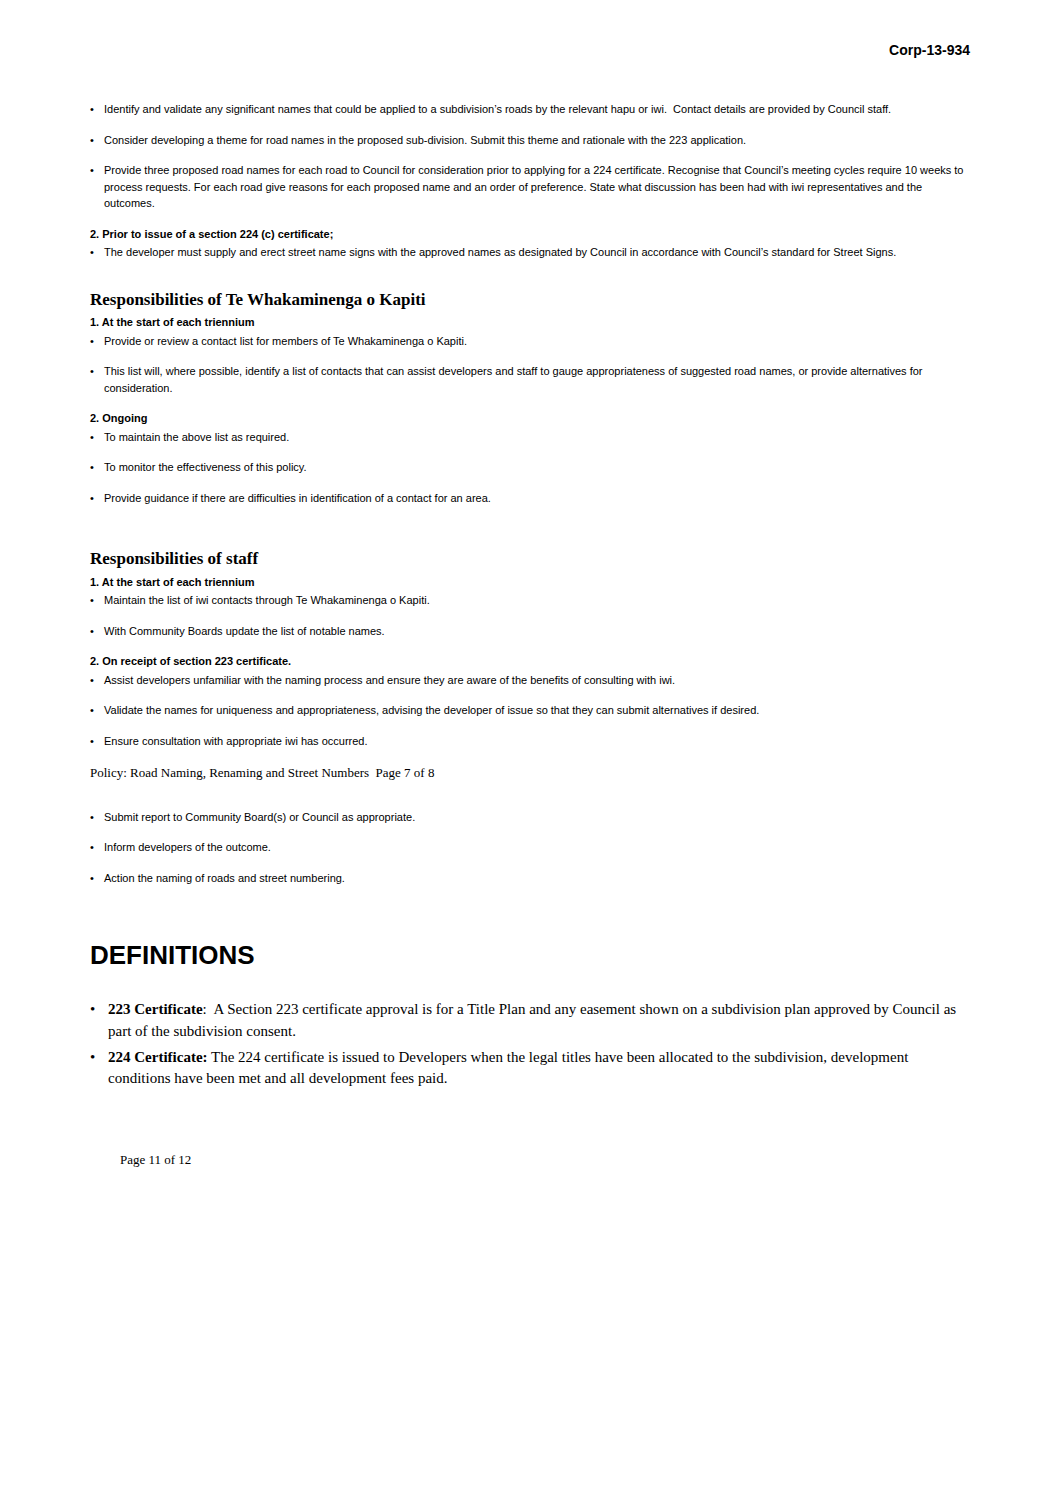Corp-13-934
Identify and validate any significant names that could be applied to a subdivision’s roads by the relevant hapu or iwi. Contact details are provided by Council staff.
Consider developing a theme for road names in the proposed sub-division. Submit this theme and rationale with the 223 application.
Provide three proposed road names for each road to Council for consideration prior to applying for a 224 certificate. Recognise that Council’s meeting cycles require 10 weeks to process requests. For each road give reasons for each proposed name and an order of preference. State what discussion has been had with iwi representatives and the outcomes.
2. Prior to issue of a section 224 (c) certificate;
The developer must supply and erect street name signs with the approved names as designated by Council in accordance with Council’s standard for Street Signs.
Responsibilities of Te Whakaminenga o Kapiti
1. At the start of each triennium
Provide or review a contact list for members of Te Whakaminenga o Kapiti.
This list will, where possible, identify a list of contacts that can assist developers and staff to gauge appropriateness of suggested road names, or provide alternatives for consideration.
2. Ongoing
To maintain the above list as required.
To monitor the effectiveness of this policy.
Provide guidance if there are difficulties in identification of a contact for an area.
Responsibilities of staff
1. At the start of each triennium
Maintain the list of iwi contacts through Te Whakaminenga o Kapiti.
With Community Boards update the list of notable names.
2. On receipt of section 223 certificate.
Assist developers unfamiliar with the naming process and ensure they are aware of the benefits of consulting with iwi.
Validate the names for uniqueness and appropriateness, advising the developer of issue so that they can submit alternatives if desired.
Ensure consultation with appropriate iwi has occurred.
Policy: Road Naming, Renaming and Street Numbers Page 7 of 8
Submit report to Community Board(s) or Council as appropriate.
Inform developers of the outcome.
Action the naming of roads and street numbering.
DEFINITIONS
223 Certificate: A Section 223 certificate approval is for a Title Plan and any easement shown on a subdivision plan approved by Council as part of the subdivision consent.
224 Certificate: The 224 certificate is issued to Developers when the legal titles have been allocated to the subdivision, development conditions have been met and all development fees paid.
Page 11 of 12